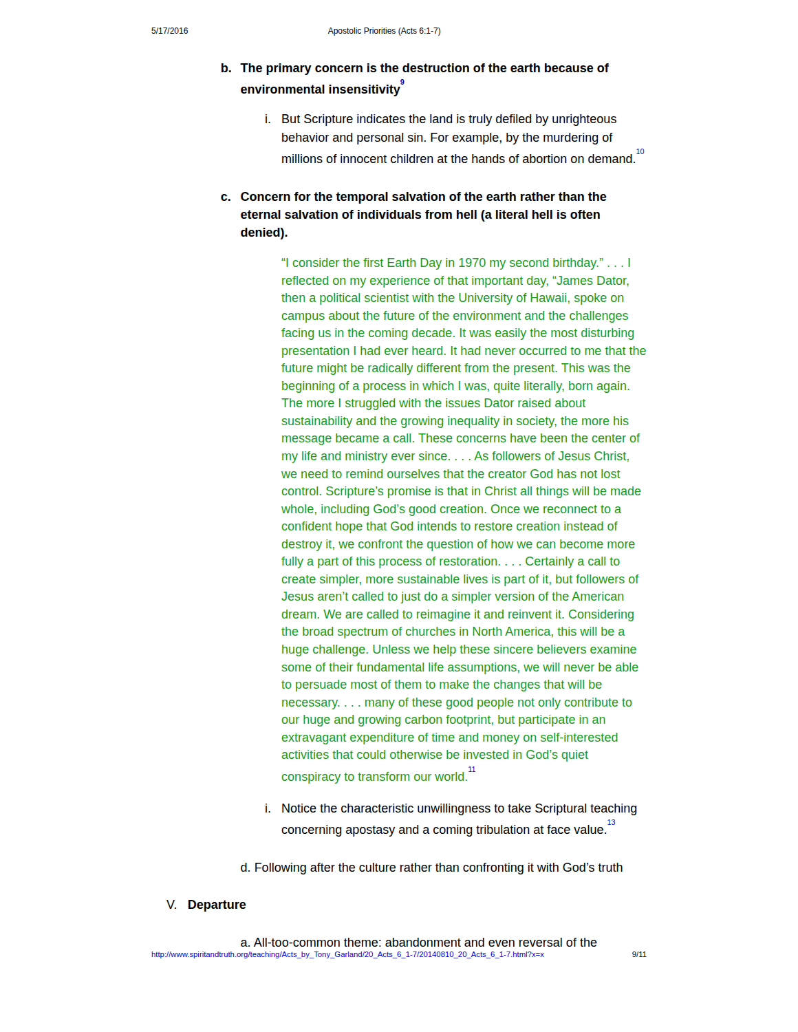5/17/2016
Apostolic Priorities (Acts 6:1-7)
b. The primary concern is the destruction of the earth because of environmental insensitivity9
i. But Scripture indicates the land is truly defiled by unrighteous behavior and personal sin. For example, by the murdering of millions of innocent children at the hands of abortion on demand.10
c. Concern for the temporal salvation of the earth rather than the eternal salvation of individuals from hell (a literal hell is often denied).
“I consider the first Earth Day in 1970 my second birthday.” . . . I reflected on my experience of that important day, “James Dator, then a political scientist with the University of Hawaii, spoke on campus about the future of the environment and the challenges facing us in the coming decade. It was easily the most disturbing presentation I had ever heard. It had never occurred to me that the future might be radically different from the present. This was the beginning of a process in which I was, quite literally, born again. The more I struggled with the issues Dator raised about sustainability and the growing inequality in society, the more his message became a call. These concerns have been the center of my life and ministry ever since. . . . As followers of Jesus Christ, we need to remind ourselves that the creator God has not lost control. Scripture’s promise is that in Christ all things will be made whole, including God’s good creation. Once we reconnect to a confident hope that God intends to restore creation instead of destroy it, we confront the question of how we can become more fully a part of this process of restoration. . . . Certainly a call to create simpler, more sustainable lives is part of it, but followers of Jesus aren’t called to just do a simpler version of the American dream. We are called to reimagine it and reinvent it. Considering the broad spectrum of churches in North America, this will be a huge challenge. Unless we help these sincere believers examine some of their fundamental life assumptions, we will never be able to persuade most of them to make the changes that will be necessary. . . . many of these good people not only contribute to our huge and growing carbon footprint, but participate in an extravagant expenditure of time and money on self-interested activities that could otherwise be invested in God’s quiet conspiracy to transform our world.11
i. Notice the characteristic unwillingness to take Scriptural teaching concerning apostasy and a coming tribulation at face value.13
d. Following after the culture rather than confronting it with God’s truth
V. Departure
a. All-too-common theme: abandonment and even reversal of the
http://www.spiritandtruth.org/teaching/Acts_by_Tony_Garland/20_Acts_6_1-7/20140810_20_Acts_6_1-7.html?x=x
9/11